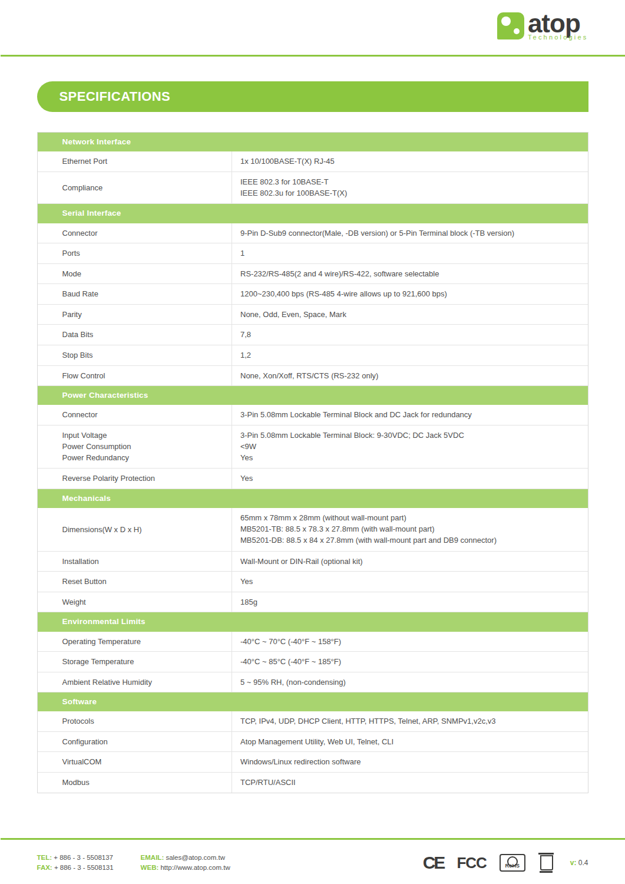atop
Technologies
SPECIFICATIONS
| Network Interface |
| Ethernet Port | 1x 10/100BASE-T(X) RJ-45 |
| Compliance | IEEE 802.3 for 10BASE-T IEEE 802.3u for 100BASE-T(X) |
| Serial Interface |
| Connector | 9-Pin D-Sub9 connector(Male, -DB version) or 5-Pin Terminal block (-TB version) |
| Ports | 1 |
| Mode | RS-232/RS-485(2 and 4 wire)/RS-422, software selectable |
| Baud Rate | 1200~230,400 bps (RS-485 4-wire allows up to 921,600 bps) |
| Parity | None, Odd, Even, Space, Mark |
| Data Bits | 7,8 |
| Stop Bits | 1,2 |
| Flow Control | None, Xon/Xoff, RTS/CTS (RS-232 only) |
| Power Characteristics |
| Connector | 3-Pin 5.08mm Lockable Terminal Block and DC Jack for redundancy |
| Input Voltage Power Consumption Power Redundancy | 3-Pin 5.08mm Lockable Terminal Block: 9-30VDC; DC Jack 5VDC <9W Yes |
| Reverse Polarity Protection | Yes |
| Mechanicals |
| Dimensions(W x D x H) | 65mm x 78mm x 28mm (without wall-mount part) MB5201-TB: 88.5 x 78.3 x 27.8mm (with wall-mount part) MB5201-DB: 88.5 x 84 x 27.8mm (with wall-mount part and DB9 connector) |
| Installation | Wall-Mount or DIN-Rail (optional kit) |
| Reset Button | Yes |
| Weight | 185g |
| Environmental Limits |
| Operating Temperature | -40°C ~ 70°C (-40°F ~ 158°F) |
| Storage Temperature | -40°C ~ 85°C (-40°F ~ 185°F) |
| Ambient Relative Humidity | 5 ~ 95% RH, (non-condensing) |
| Software |
| Protocols | TCP, IPv4, UDP, DHCP Client, HTTP, HTTPS, Telnet, ARP, SNMPv1,v2c,v3 |
| Configuration | Atop Management Utility, Web UI, Telnet, CLI |
| VirtualCOM | Windows/Linux redirection software |
| Modbus | TCP/RTU/ASCII |
TEL: + 886 - 3 - 5508137
FAX: + 886 - 3 - 5508131
EMAIL: sales@atop.com.tw
WEB: http://www.atop.com.tw
CE
FCC
RoHS
v: 0.4